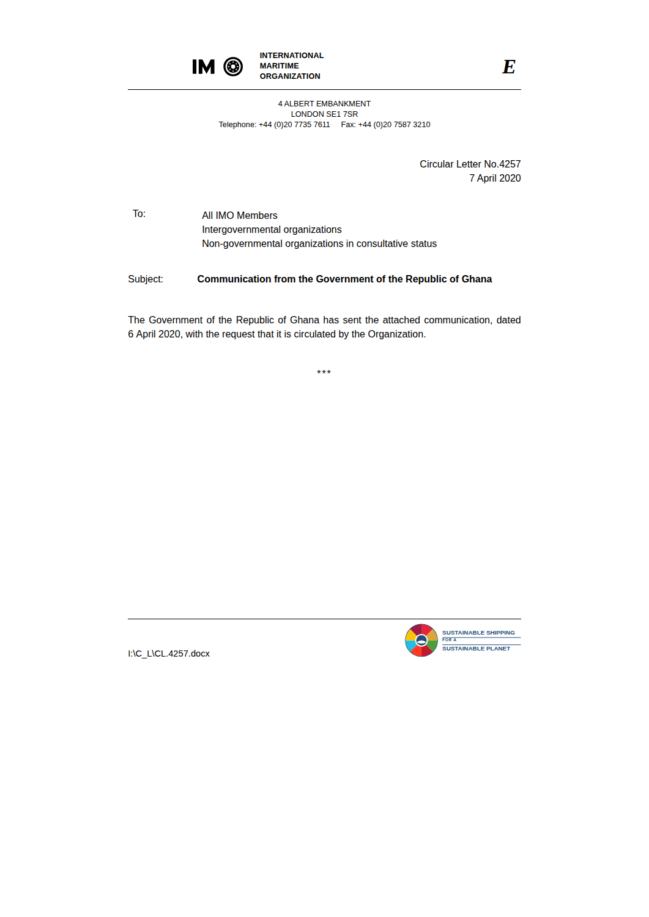INTERNATIONAL
MARITIME
ORGANIZATION
E
4 ALBERT EMBANKMENT
LONDON SE1 7SR
Telephone: +44 (0)20 7735 7611 Fax: +44 (0)20 7587 3210
Circular Letter No.4257
7 April 2020
To:
All IMO Members
Intergovernmental organizations
Non-governmental organizations in consultative status
Subject:
Communication from the Government of the Republic of Ghana
The Government of the Republic of Ghana has sent the attached communication, dated 6 April 2020, with the request that it is circulated by the Organization.
***
I:\C_L\CL.4257.docx
SUSTAINABLE SHIPPING FOR A SUSTAINABLE PLANET